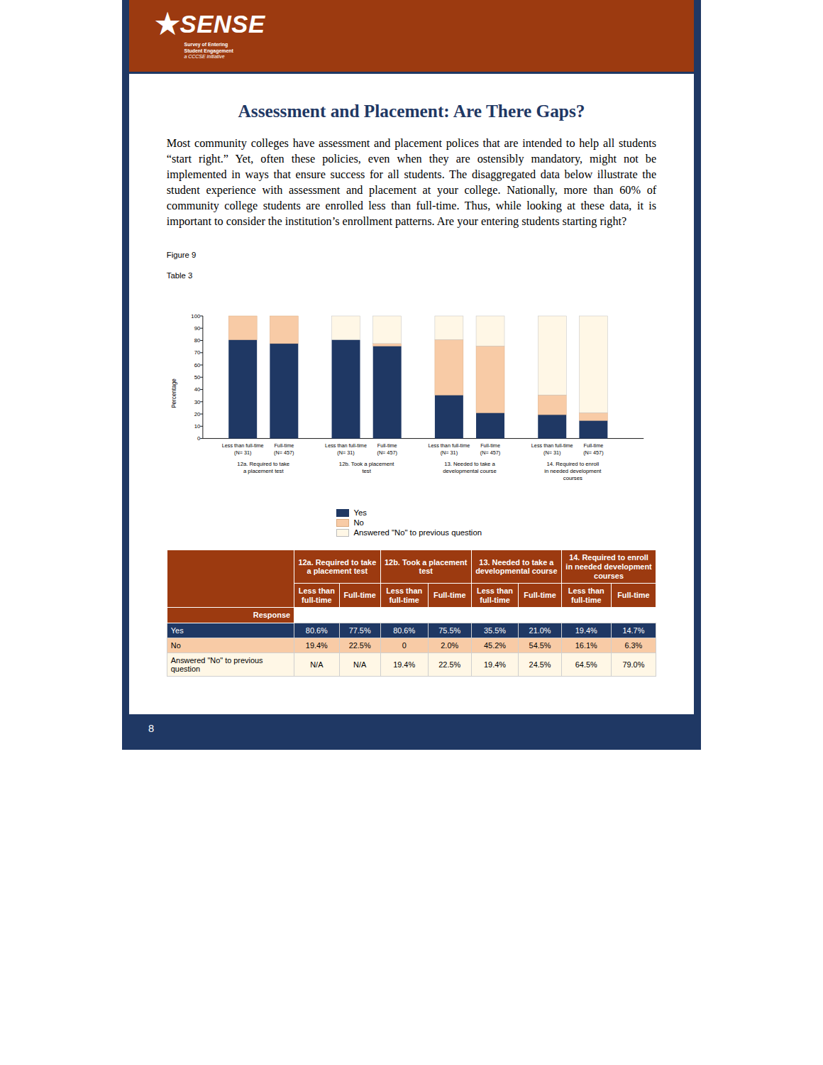★SENSE
Survey of Entering
Student Engagement
a CCCSE initiative
Assessment and Placement: Are There Gaps?
Most community colleges have assessment and placement polices that are intended to help all students “start right.” Yet, often these policies, even when they are ostensibly mandatory, might not be implemented in ways that ensure success for all students. The disaggregated data below illustrate the student experience with assessment and placement at your college. Nationally, more than 60% of community college students are enrolled less than full-time. Thus, while looking at these data, it is important to consider the institution’s enrollment patterns. Are your entering students starting right?
Figure 9
Table 3
Percentage 100 90 80 70 60 50 40 30 20 10 0 Less than full-time (N= 31) Full-time (N= 457) 12a. Required to take a placement test Less than full-time (N= 31) Full-time (N= 457) 12b. Took a placement test Less than full-time (N= 31) Full-time (N= 457) 13. Needed to take a developmental course Less than full-time (N= 31) Full-time (N= 457) 14. Required to enroll in needed development courses
Yes
No
Answered "No" to previous question
| | 12a. Required to take a placement test | 12b. Took a placement test | 13. Needed to take a developmental course | 14. Required to enroll in needed development courses |
| --- | --- | --- | --- | --- |
| Less than full-time | Full-time | Less than full-time | Full-time | Less than full-time | Full-time | Less than full-time | Full-time |
| Response | | | | | | | | |
| Yes | 80.6% | 77.5% | 80.6% | 75.5% | 35.5% | 21.0% | 19.4% | 14.7% |
| No | 19.4% | 22.5% | 0 | 2.0% | 45.2% | 54.5% | 16.1% | 6.3% |
| Answered "No" to previous question | N/A | N/A | 19.4% | 22.5% | 19.4% | 24.5% | 64.5% | 79.0% |
8